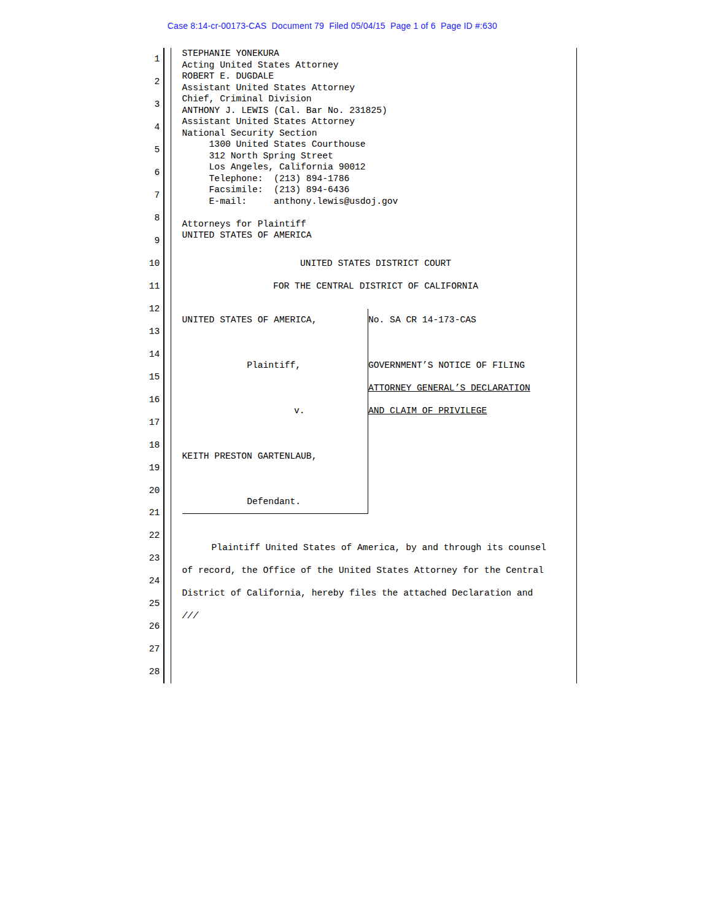Case 8:14-cr-00173-CAS Document 79 Filed 05/04/15 Page 1 of 6 Page ID #:630
1
2
3
4
5
6
7
8
9
10
11
12
13
14
15
16
17
18
19
20
21
22
23
24
25
26
27
28
STEPHANIE YONEKURA
Acting United States Attorney
ROBERT E. DUGDALE
Assistant United States Attorney
Chief, Criminal Division
ANTHONY J. LEWIS (Cal. Bar No. 231825)
Assistant United States Attorney
National Security Section
     1300 United States Courthouse
     312 North Spring Street
     Los Angeles, California 90012
     Telephone:  (213) 894-1786
     Facsimile:  (213) 894-6436
     E-mail:     anthony.lewis@usdoj.gov

Attorneys for Plaintiff
UNITED STATES OF AMERICA
UNITED STATES DISTRICT COURT
FOR THE CENTRAL DISTRICT OF CALIFORNIA
| UNITED STATES OF AMERICA, Plaintiff, v. KEITH PRESTON GARTENLAUB, Defendant. | No. SA CR 14-173-CAS GOVERNMENT’S NOTICE OF FILING ATTORNEY GENERAL’S DECLARATION AND CLAIM OF PRIVILEGE |
Plaintiff United States of America, by and through its counsel
of record, the Office of the United States Attorney for the Central
District of California, hereby files the attached Declaration and
///